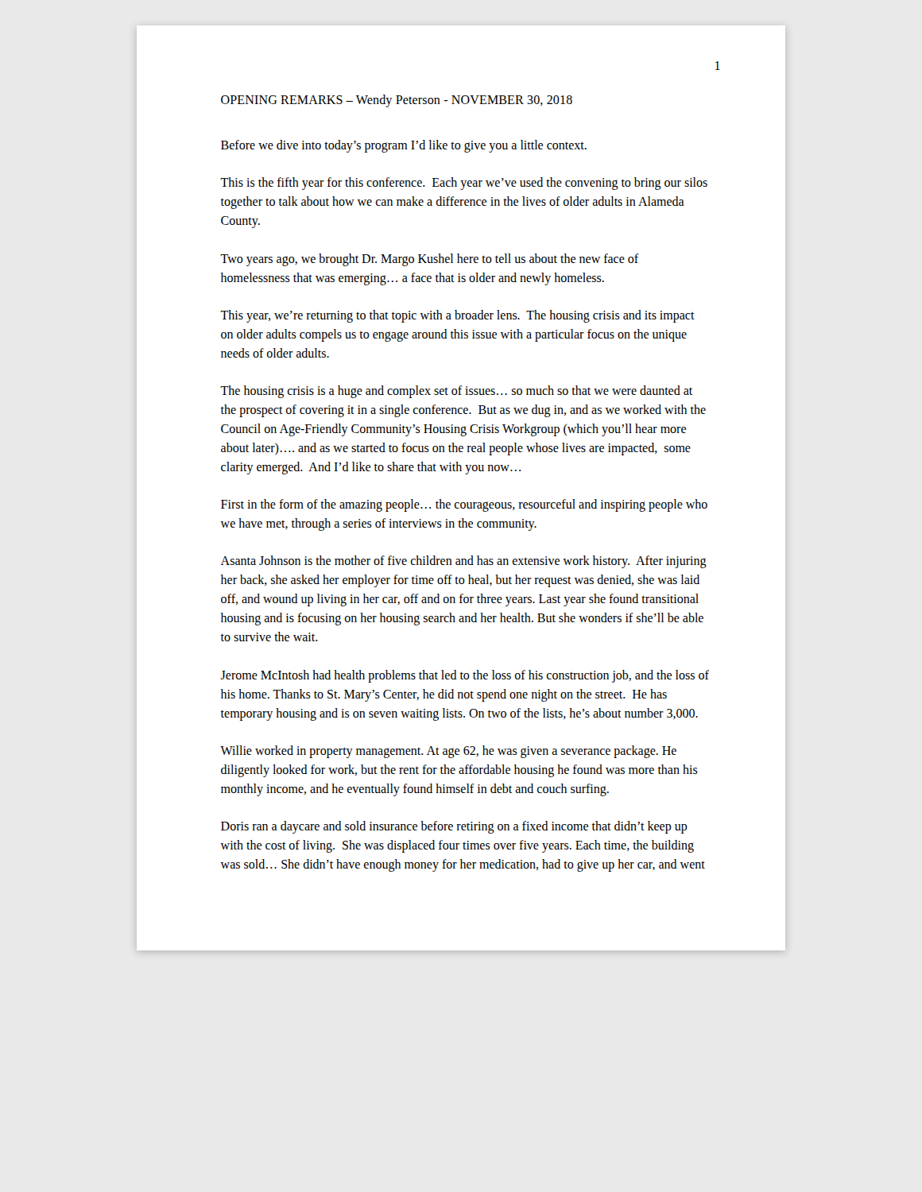1
OPENING REMARKS – Wendy Peterson - NOVEMBER 30, 2018
Before we dive into today’s program I’d like to give you a little context.
This is the fifth year for this conference. Each year we’ve used the convening to bring our silos together to talk about how we can make a difference in the lives of older adults in Alameda County.
Two years ago, we brought Dr. Margo Kushel here to tell us about the new face of homelessness that was emerging… a face that is older and newly homeless.
This year, we’re returning to that topic with a broader lens. The housing crisis and its impact on older adults compels us to engage around this issue with a particular focus on the unique needs of older adults.
The housing crisis is a huge and complex set of issues… so much so that we were daunted at the prospect of covering it in a single conference. But as we dug in, and as we worked with the Council on Age-Friendly Community’s Housing Crisis Workgroup (which you’ll hear more about later)…. and as we started to focus on the real people whose lives are impacted, some clarity emerged. And I’d like to share that with you now…
First in the form of the amazing people… the courageous, resourceful and inspiring people who we have met, through a series of interviews in the community.
Asanta Johnson is the mother of five children and has an extensive work history. After injuring her back, she asked her employer for time off to heal, but her request was denied, she was laid off, and wound up living in her car, off and on for three years. Last year she found transitional housing and is focusing on her housing search and her health. But she wonders if she’ll be able to survive the wait.
Jerome McIntosh had health problems that led to the loss of his construction job, and the loss of his home. Thanks to St. Mary’s Center, he did not spend one night on the street. He has temporary housing and is on seven waiting lists. On two of the lists, he’s about number 3,000.
Willie worked in property management. At age 62, he was given a severance package. He diligently looked for work, but the rent for the affordable housing he found was more than his monthly income, and he eventually found himself in debt and couch surfing.
Doris ran a daycare and sold insurance before retiring on a fixed income that didn’t keep up with the cost of living. She was displaced four times over five years. Each time, the building was sold… She didn’t have enough money for her medication, had to give up her car, and went